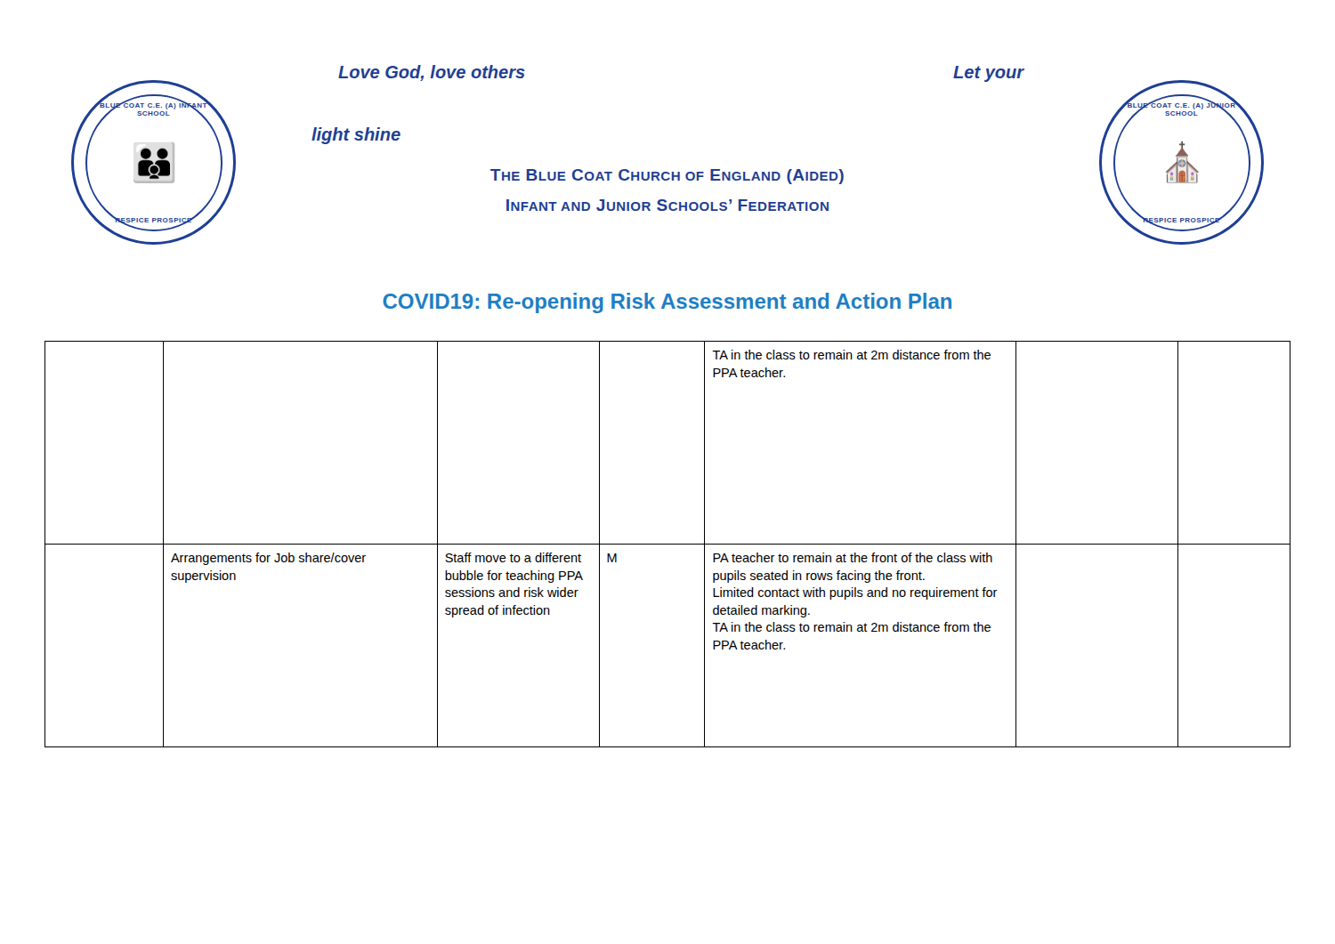BLUE COAT C.E. (A) INFANT SCHOOL
👪
RESPICE PROSPICE
BLUE COAT C.E. (A) JUNIOR SCHOOL
⛪
RESPICE PROSPICE
Love God, love others
light shine
Let your
THE BLUE COAT CHURCH OF ENGLAND (AIDED)
INFANT AND JUNIOR SCHOOLS’ FEDERATION
COVID19: Re-opening Risk Assessment and Action Plan
| | | | | TA in the class to remain at 2m distance from the PPA teacher. | | |
| | Arrangements for Job share/cover supervision | Staff move to a different bubble for teaching PPA sessions and risk wider spread of infection | M | PA teacher to remain at the front of the class with pupils seated in rows facing the front. Limited contact with pupils and no requirement for detailed marking. TA in the class to remain at 2m distance from the PPA teacher. | | |